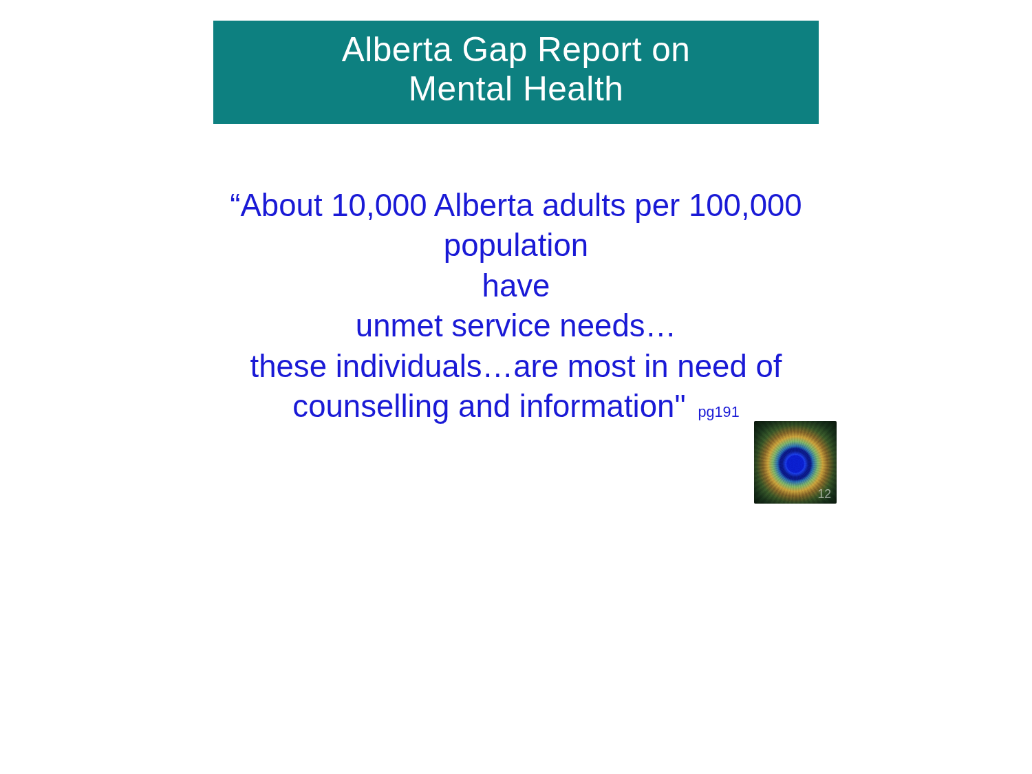Alberta Gap Report on
Mental Health
“About 10,000 Alberta adults per 100,000 population
have
unmet service needs…
these individuals…are most in need of counselling and information"pg191
12